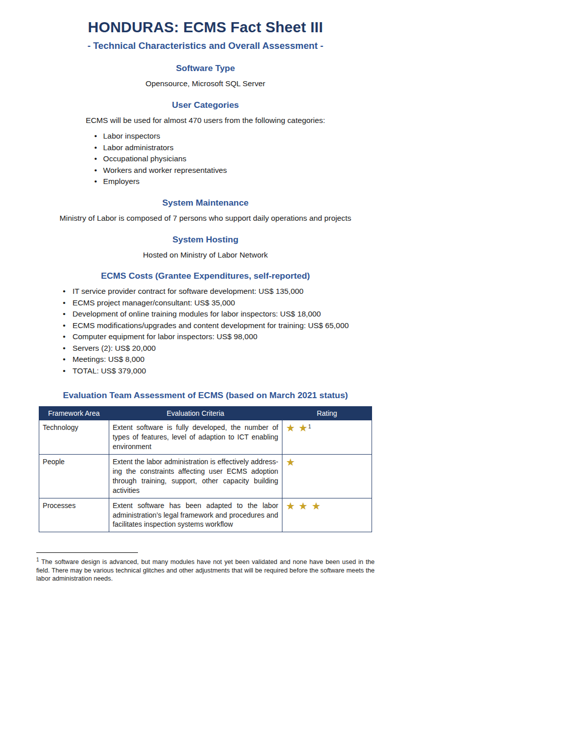HONDURAS: ECMS Fact Sheet III
- Technical Characteristics and Overall Assessment -
Software Type
Opensource, Microsoft SQL Server
User Categories
ECMS will be used for almost 470 users from the following categories:
Labor inspectors
Labor administrators
Occupational physicians
Workers and worker representatives
Employers
System Maintenance
Ministry of Labor is composed of 7 persons who support daily operations and projects
System Hosting
Hosted on Ministry of Labor Network
ECMS Costs (Grantee Expenditures, self-reported)
IT service provider contract for software development: US$ 135,000
ECMS project manager/consultant: US$ 35,000
Development of online training modules for labor inspectors: US$ 18,000
ECMS modifications/upgrades and content development for training: US$ 65,000
Computer equipment for labor inspectors: US$ 98,000
Servers (2): US$ 20,000
Meetings: US$ 8,000
TOTAL: US$ 379,000
Evaluation Team Assessment of ECMS (based on March 2021 status)
| Framework Area | Evaluation Criteria | Rating |
| --- | --- | --- |
| Technology | Extent software is fully developed, the number of types of features, level of adaption to ICT enabling environment | ★ ★ 1 |
| People | Extent the labor administration is effectively addressing the constraints affecting user ECMS adoption through training, support, other capacity building activities | ★ |
| Processes | Extent software has been adapted to the labor administration’s legal framework and procedures and facilitates inspection systems workflow | ★ ★ ★ |
1 The software design is advanced, but many modules have not yet been validated and none have been used in the field. There may be various technical glitches and other adjustments that will be required before the software meets the labor administration needs.